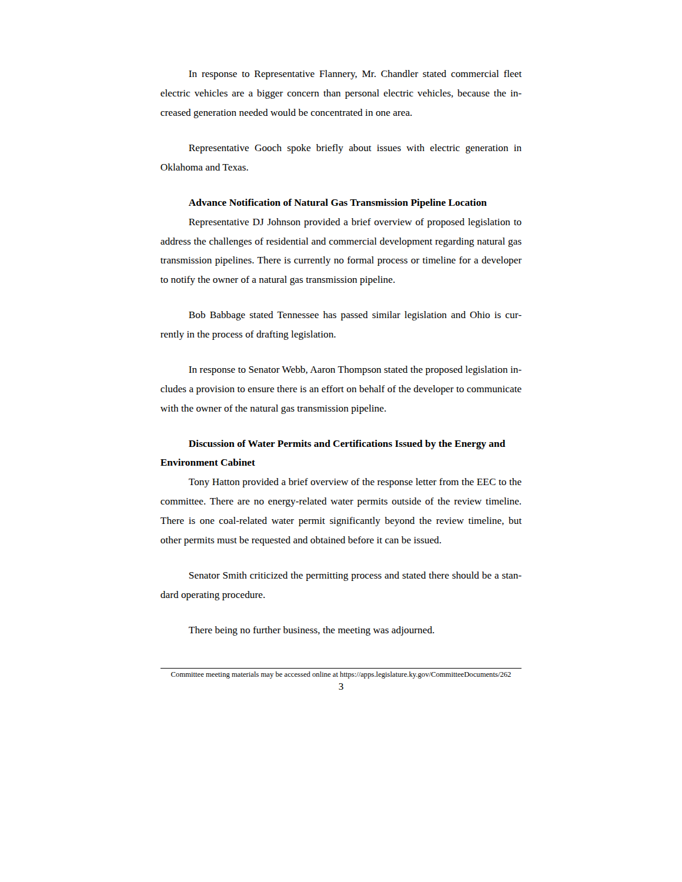In response to Representative Flannery, Mr. Chandler stated commercial fleet electric vehicles are a bigger concern than personal electric vehicles, because the increased generation needed would be concentrated in one area.
Representative Gooch spoke briefly about issues with electric generation in Oklahoma and Texas.
Advance Notification of Natural Gas Transmission Pipeline Location
Representative DJ Johnson provided a brief overview of proposed legislation to address the challenges of residential and commercial development regarding natural gas transmission pipelines. There is currently no formal process or timeline for a developer to notify the owner of a natural gas transmission pipeline.
Bob Babbage stated Tennessee has passed similar legislation and Ohio is currently in the process of drafting legislation.
In response to Senator Webb, Aaron Thompson stated the proposed legislation includes a provision to ensure there is an effort on behalf of the developer to communicate with the owner of the natural gas transmission pipeline.
Discussion of Water Permits and Certifications Issued by the Energy and
Environment Cabinet
Tony Hatton provided a brief overview of the response letter from the EEC to the committee. There are no energy-related water permits outside of the review timeline. There is one coal-related water permit significantly beyond the review timeline, but other permits must be requested and obtained before it can be issued.
Senator Smith criticized the permitting process and stated there should be a standard operating procedure.
There being no further business, the meeting was adjourned.
Committee meeting materials may be accessed online at https://apps.legislature.ky.gov/CommitteeDocuments/262
3